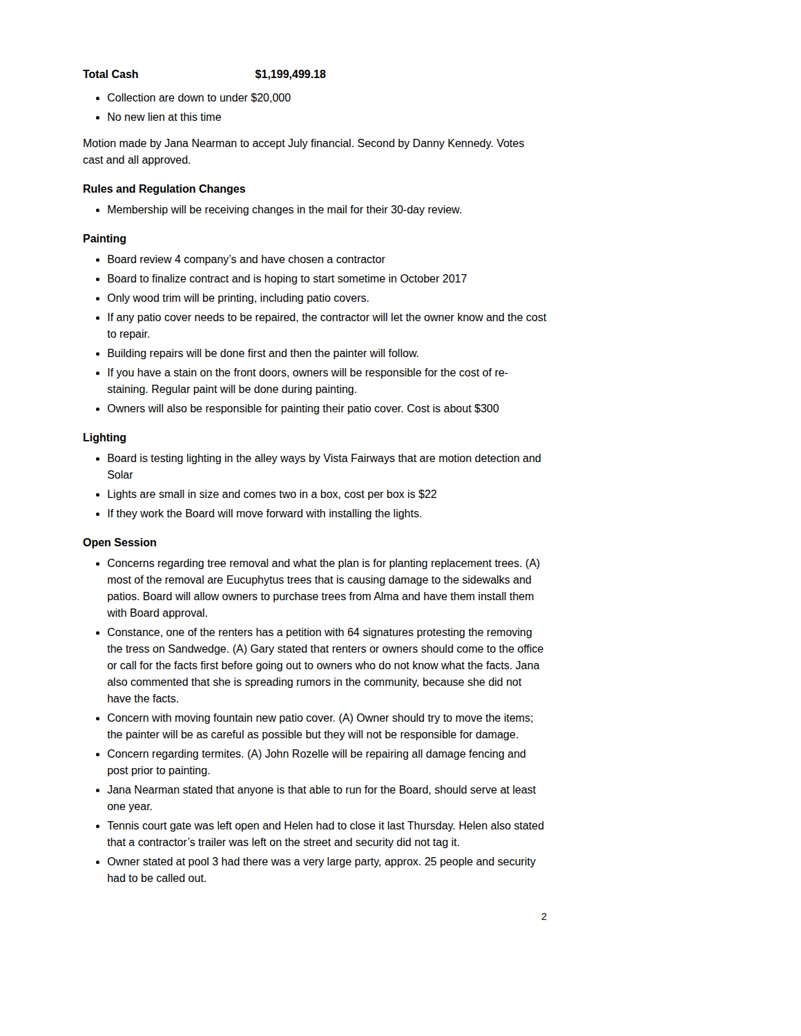Total Cash$1,199,499.18
Collection are down to under $20,000
No new lien at this time
Motion made by Jana Nearman to accept July financial. Second by Danny Kennedy. Votes cast and all approved.
Rules and Regulation Changes
Membership will be receiving changes in the mail for their 30-day review.
Painting
Board review 4 company’s and have chosen a contractor
Board to finalize contract and is hoping to start sometime in October 2017
Only wood trim will be printing, including patio covers.
If any patio cover needs to be repaired, the contractor will let the owner know and the cost to repair.
Building repairs will be done first and then the painter will follow.
If you have a stain on the front doors, owners will be responsible for the cost of re-staining. Regular paint will be done during painting.
Owners will also be responsible for painting their patio cover. Cost is about $300
Lighting
Board is testing lighting in the alley ways by Vista Fairways that are motion detection and Solar
Lights are small in size and comes two in a box, cost per box is $22
If they work the Board will move forward with installing the lights.
Open Session
Concerns regarding tree removal and what the plan is for planting replacement trees. (A) most of the removal are Eucuphytus trees that is causing damage to the sidewalks and patios. Board will allow owners to purchase trees from Alma and have them install them with Board approval.
Constance, one of the renters has a petition with 64 signatures protesting the removing the tress on Sandwedge. (A) Gary stated that renters or owners should come to the office or call for the facts first before going out to owners who do not know what the facts. Jana also commented that she is spreading rumors in the community, because she did not have the facts.
Concern with moving fountain new patio cover. (A) Owner should try to move the items; the painter will be as careful as possible but they will not be responsible for damage.
Concern regarding termites. (A) John Rozelle will be repairing all damage fencing and post prior to painting.
Jana Nearman stated that anyone is that able to run for the Board, should serve at least one year.
Tennis court gate was left open and Helen had to close it last Thursday. Helen also stated that a contractor’s trailer was left on the street and security did not tag it.
Owner stated at pool 3 had there was a very large party, approx. 25 people and security had to be called out.
2